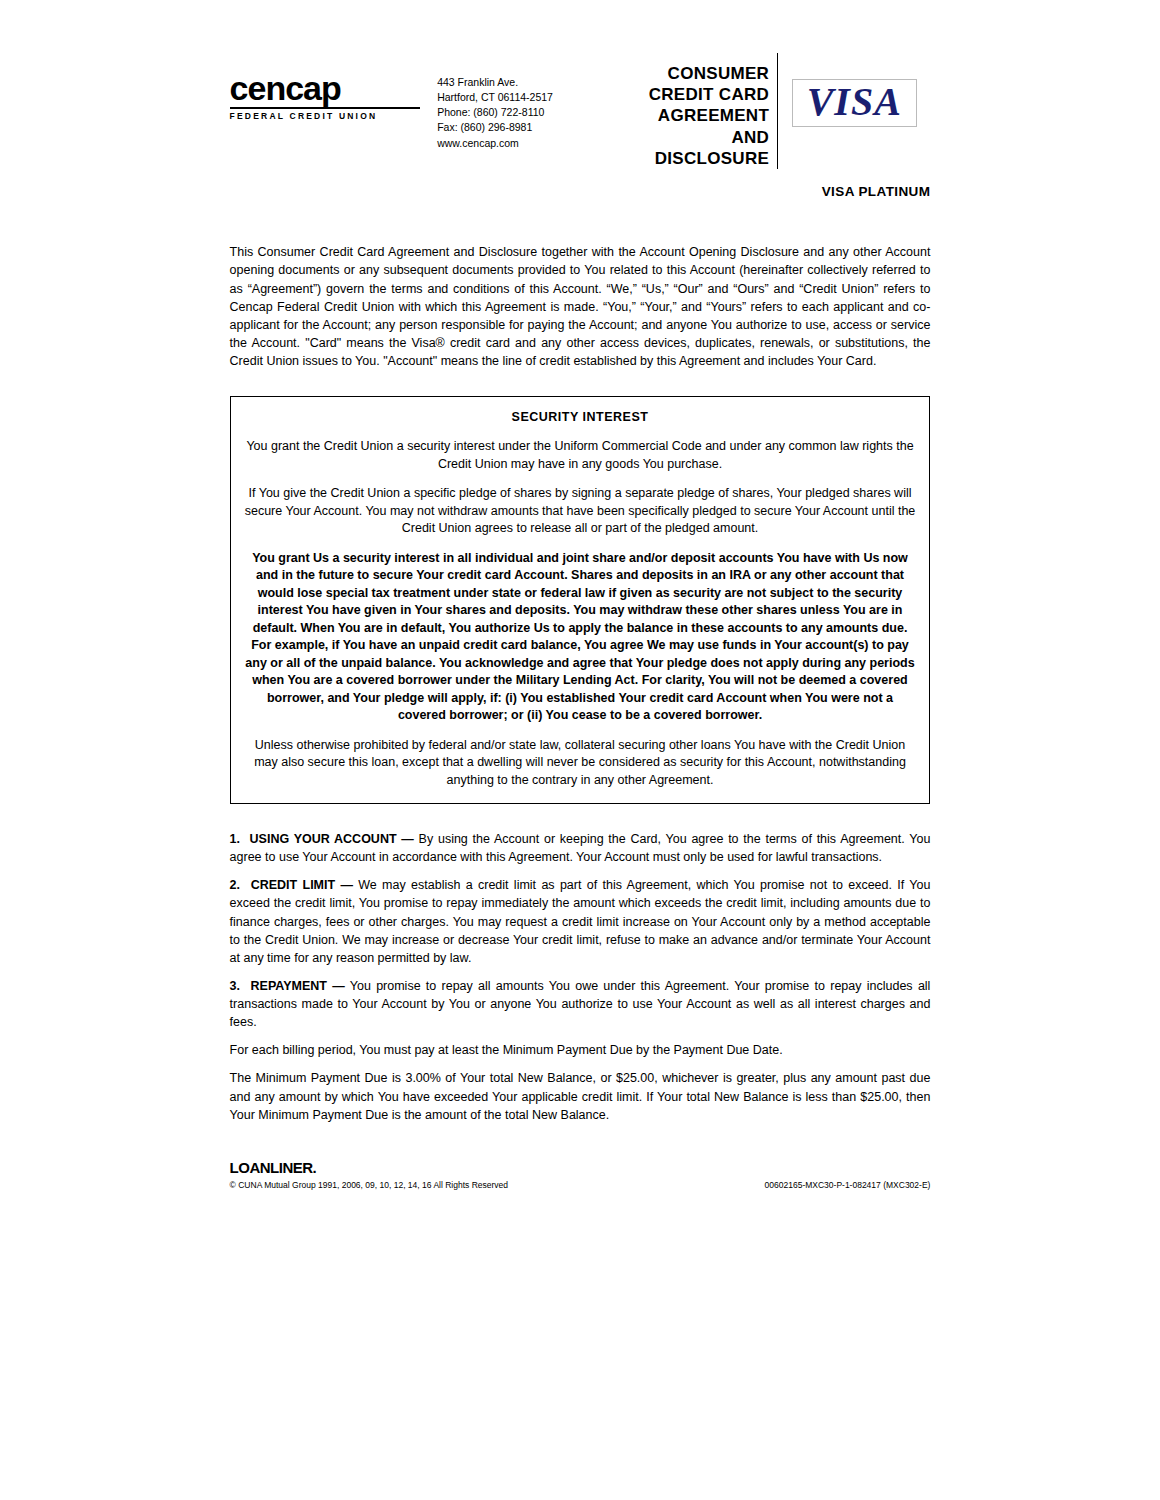cencap
FEDERAL CREDIT UNION
443 Franklin Ave.
Hartford, CT 06114-2517
Phone: (860) 722-8110
Fax: (860) 296-8981
www.cencap.com
CONSUMER
CREDIT CARD
AGREEMENT
AND
DISCLOSURE
VISA
VISA PLATINUM
This Consumer Credit Card Agreement and Disclosure together with the Account Opening Disclosure and any other Account opening documents or any subsequent documents provided to You related to this Account (hereinafter collectively referred to as “Agreement”) govern the terms and conditions of this Account. “We,” “Us,” “Our” and “Ours” and “Credit Union” refers to Cencap Federal Credit Union with which this Agreement is made. “You,” “Your,” and “Yours” refers to each applicant and co-applicant for the Account; any person responsible for paying the Account; and anyone You authorize to use, access or service the Account. "Card" means the Visa® credit card and any other access devices, duplicates, renewals, or substitutions, the Credit Union issues to You. "Account" means the line of credit established by this Agreement and includes Your Card.
SECURITY INTEREST
You grant the Credit Union a security interest under the Uniform Commercial Code and under any common law rights the Credit Union may have in any goods You purchase.
If You give the Credit Union a specific pledge of shares by signing a separate pledge of shares, Your pledged shares will secure Your Account. You may not withdraw amounts that have been specifically pledged to secure Your Account until the Credit Union agrees to release all or part of the pledged amount.
You grant Us a security interest in all individual and joint share and/or deposit accounts You have with Us now and in the future to secure Your credit card Account. Shares and deposits in an IRA or any other account that would lose special tax treatment under state or federal law if given as security are not subject to the security interest You have given in Your shares and deposits. You may withdraw these other shares unless You are in default. When You are in default, You authorize Us to apply the balance in these accounts to any amounts due. For example, if You have an unpaid credit card balance, You agree We may use funds in Your account(s) to pay any or all of the unpaid balance. You acknowledge and agree that Your pledge does not apply during any periods when You are a covered borrower under the Military Lending Act. For clarity, You will not be deemed a covered borrower, and Your pledge will apply, if: (i) You established Your credit card Account when You were not a covered borrower; or (ii) You cease to be a covered borrower.
Unless otherwise prohibited by federal and/or state law, collateral securing other loans You have with the Credit Union may also secure this loan, except that a dwelling will never be considered as security for this Account, notwithstanding anything to the contrary in any other Agreement.
1. USING YOUR ACCOUNT — By using the Account or keeping the Card, You agree to the terms of this Agreement. You agree to use Your Account in accordance with this Agreement. Your Account must only be used for lawful transactions.
2. CREDIT LIMIT — We may establish a credit limit as part of this Agreement, which You promise not to exceed. If You exceed the credit limit, You promise to repay immediately the amount which exceeds the credit limit, including amounts due to finance charges, fees or other charges. You may request a credit limit increase on Your Account only by a method acceptable to the Credit Union. We may increase or decrease Your credit limit, refuse to make an advance and/or terminate Your Account at any time for any reason permitted by law.
3. REPAYMENT — You promise to repay all amounts You owe under this Agreement. Your promise to repay includes all transactions made to Your Account by You or anyone You authorize to use Your Account as well as all interest charges and fees.
For each billing period, You must pay at least the Minimum Payment Due by the Payment Due Date.
The Minimum Payment Due is 3.00% of Your total New Balance, or $25.00, whichever is greater, plus any amount past due and any amount by which You have exceeded Your applicable credit limit. If Your total New Balance is less than $25.00, then Your Minimum Payment Due is the amount of the total New Balance.
LOANLINER.
© CUNA Mutual Group 1991, 2006, 09, 10, 12, 14, 16 All Rights Reserved
00602165-MXC30-P-1-082417 (MXC302-E)